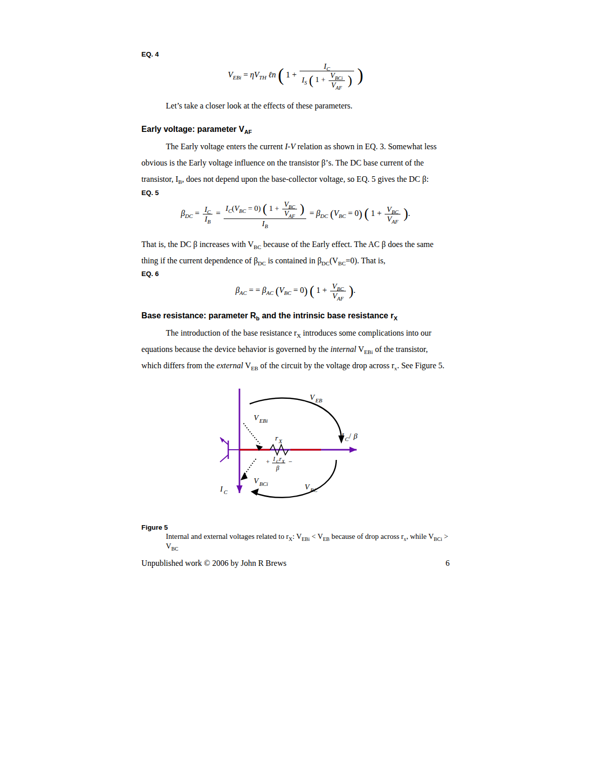EQ. 4
VEBi = ηVTH ℓn ( 1 + IC IS ( 1 + VBCi VAF ) )
Let’s take a closer look at the effects of these parameters.
Early voltage: parameter VAF
The Early voltage enters the current I-V relation as shown in EQ. 3. Somewhat less obvious is the Early voltage influence on the transistor β’s. The DC base current of the transistor, IB, does not depend upon the base-collector voltage, so EQ. 5 gives the DC β:
EQ. 5
βDC = IC IB = IC(VBC = 0) ( 1 + VBC VAF ) IB = βDC (VBC = 0) ( 1 + VBC VAF ).
That is, the DC β increases with VBC because of the Early effect. The AC β does the same thing if the current dependence of βDC is contained in βDC(VBC=0). That is,
EQ. 6
βAC = = βAC (VBC = 0) ( 1 + VBC VAF ).
Base resistance: parameter Rb and the intrinsic base resistance rX
The introduction of the base resistance rX introduces some complications into our equations because the device behavior is governed by the internal VEBi of the transistor, which differs from the external VEB of the circuit by the voltage drop across rx. See Figure 5.
V EB V EBi r X I C / β + I C r X β − V BCi V BC I C
Figure 5 Internal and external voltages related to rX: VEBi < VEB because of drop across rx, while VBCi > VBC
Unpublished work © 2006 by John R Brews 6